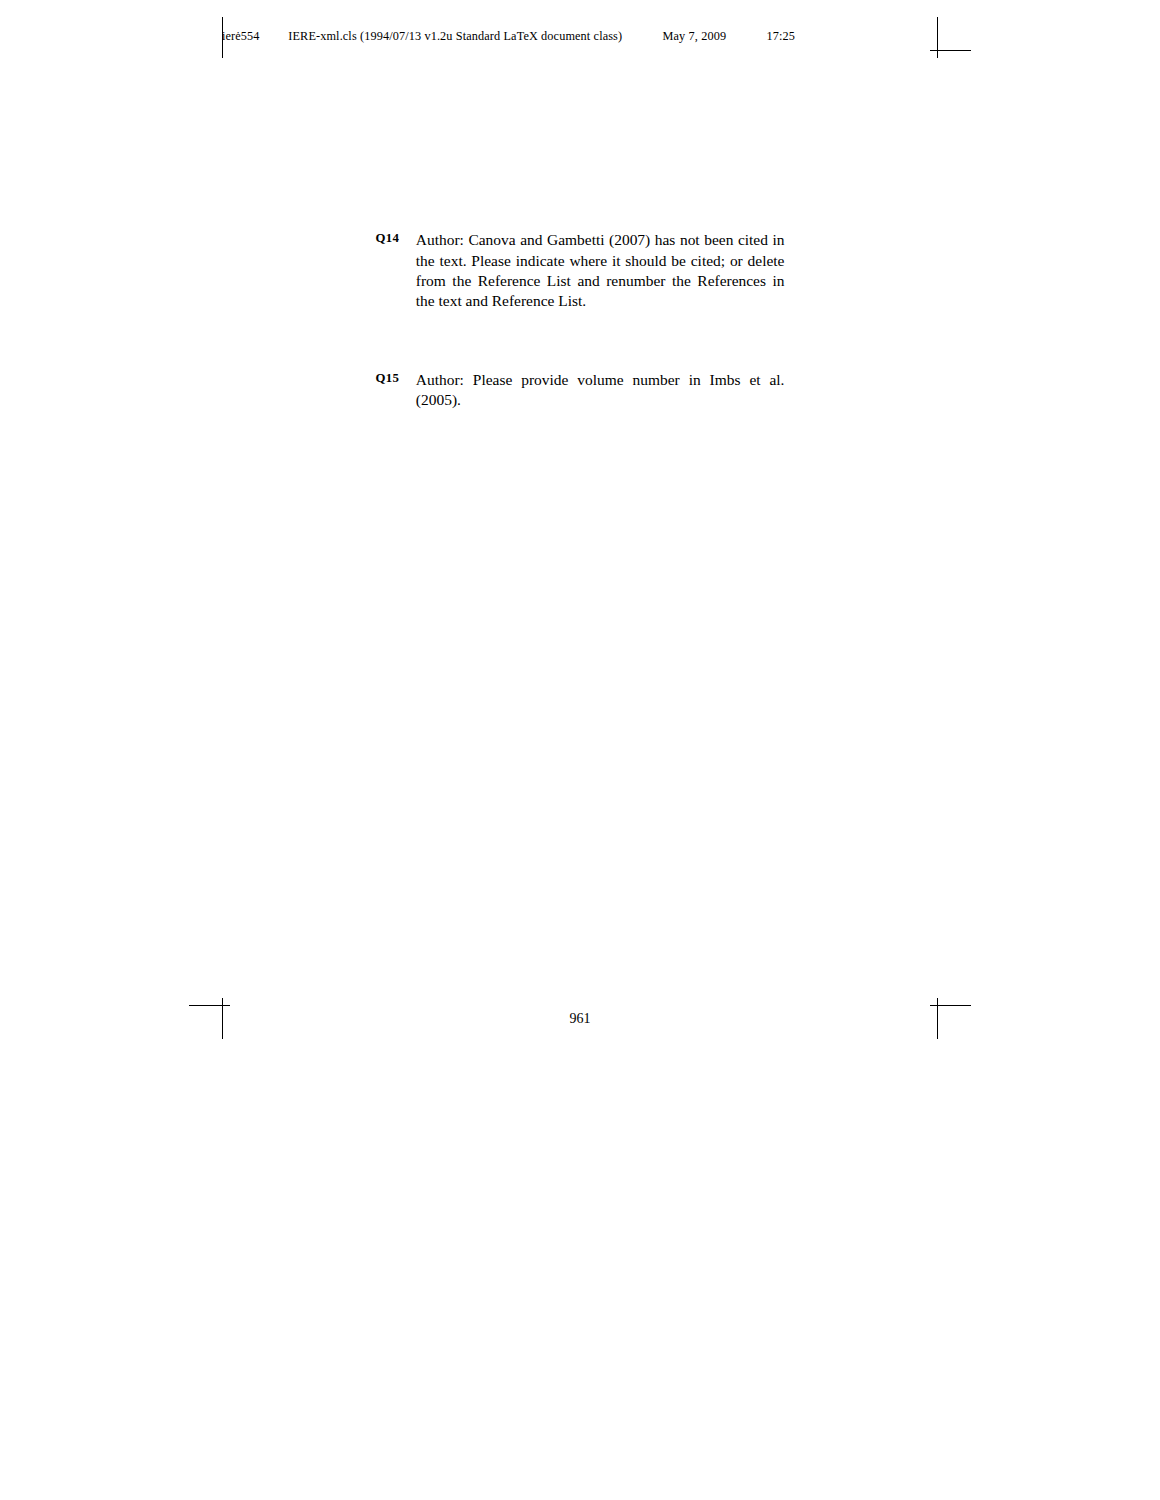ierė554 IERE-xml.cls (1994/07/13 v1.2u Standard LaTeX document class) May 7, 200917:25
Q14 Author: Canova and Gambetti (2007) has not been cited in the text. Please indicate where it should be cited; or delete from the Reference List and renumber the References in the text and Reference List.
Q15 Author: Please provide volume number in Imbs et al. (2005).
961